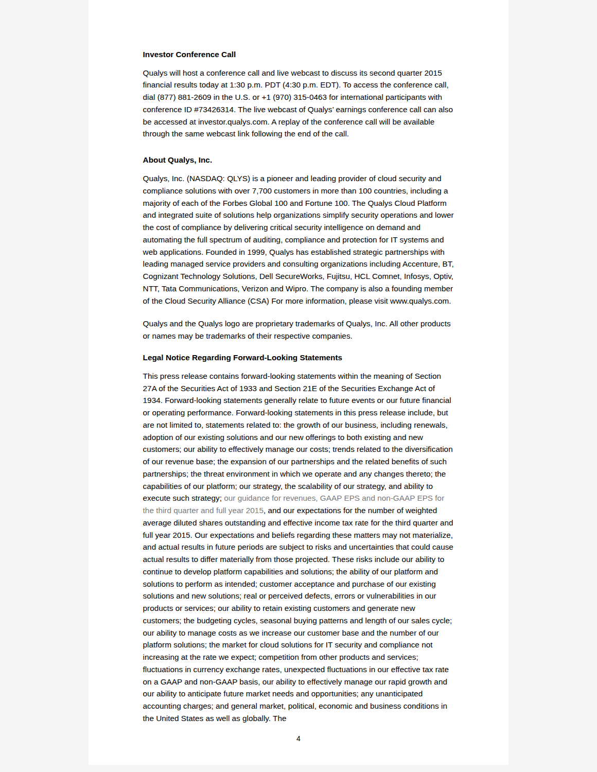Investor Conference Call
Qualys will host a conference call and live webcast to discuss its second quarter 2015 financial results today at 1:30 p.m. PDT (4:30 p.m. EDT). To access the conference call, dial (877) 881-2609 in the U.S. or +1 (970) 315-0463 for international participants with conference ID #73426314. The live webcast of Qualys’ earnings conference call can also be accessed at investor.qualys.com. A replay of the conference call will be available through the same webcast link following the end of the call.
About Qualys, Inc.
Qualys, Inc. (NASDAQ: QLYS) is a pioneer and leading provider of cloud security and compliance solutions with over 7,700 customers in more than 100 countries, including a majority of each of the Forbes Global 100 and Fortune 100. The Qualys Cloud Platform and integrated suite of solutions help organizations simplify security operations and lower the cost of compliance by delivering critical security intelligence on demand and automating the full spectrum of auditing, compliance and protection for IT systems and web applications. Founded in 1999, Qualys has established strategic partnerships with leading managed service providers and consulting organizations including Accenture, BT, Cognizant Technology Solutions, Dell SecureWorks, Fujitsu, HCL Comnet, Infosys, Optiv, NTT, Tata Communications, Verizon and Wipro. The company is also a founding member of the Cloud Security Alliance (CSA) For more information, please visit www.qualys.com.
Qualys and the Qualys logo are proprietary trademarks of Qualys, Inc. All other products or names may be trademarks of their respective companies.
Legal Notice Regarding Forward-Looking Statements
This press release contains forward-looking statements within the meaning of Section 27A of the Securities Act of 1933 and Section 21E of the Securities Exchange Act of 1934. Forward-looking statements generally relate to future events or our future financial or operating performance. Forward-looking statements in this press release include, but are not limited to, statements related to: the growth of our business, including renewals, adoption of our existing solutions and our new offerings to both existing and new customers; our ability to effectively manage our costs; trends related to the diversification of our revenue base; the expansion of our partnerships and the related benefits of such partnerships; the threat environment in which we operate and any changes thereto; the capabilities of our platform; our strategy, the scalability of our strategy, and ability to execute such strategy; our guidance for revenues, GAAP EPS and non-GAAP EPS for the third quarter and full year 2015, and our expectations for the number of weighted average diluted shares outstanding and effective income tax rate for the third quarter and full year 2015. Our expectations and beliefs regarding these matters may not materialize, and actual results in future periods are subject to risks and uncertainties that could cause actual results to differ materially from those projected. These risks include our ability to continue to develop platform capabilities and solutions; the ability of our platform and solutions to perform as intended; customer acceptance and purchase of our existing solutions and new solutions; real or perceived defects, errors or vulnerabilities in our products or services; our ability to retain existing customers and generate new customers; the budgeting cycles, seasonal buying patterns and length of our sales cycle; our ability to manage costs as we increase our customer base and the number of our platform solutions; the market for cloud solutions for IT security and compliance not increasing at the rate we expect; competition from other products and services; fluctuations in currency exchange rates, unexpected fluctuations in our effective tax rate on a GAAP and non-GAAP basis, our ability to effectively manage our rapid growth and our ability to anticipate future market needs and opportunities; any unanticipated accounting charges; and general market, political, economic and business conditions in the United States as well as globally. The
4